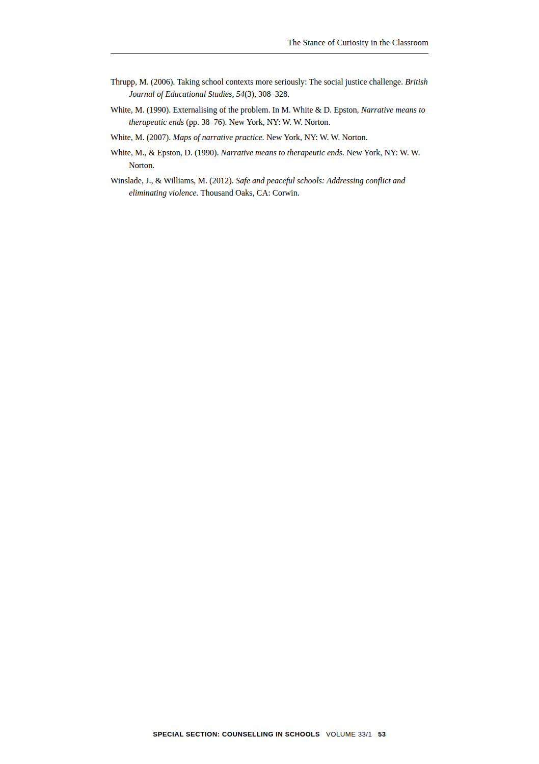The Stance of Curiosity in the Classroom
Thrupp, M. (2006). Taking school contexts more seriously: The social justice challenge. British Journal of Educational Studies, 54(3), 308–328.
White, M. (1990). Externalising of the problem. In M. White & D. Epston, Narrative means to therapeutic ends (pp. 38–76). New York, NY: W. W. Norton.
White, M. (2007). Maps of narrative practice. New York, NY: W. W. Norton.
White, M., & Epston, D. (1990). Narrative means to therapeutic ends. New York, NY: W. W. Norton.
Winslade, J., & Williams, M. (2012). Safe and peaceful schools: Addressing conflict and eliminating violence. Thousand Oaks, CA: Corwin.
Special Section: Counselling in Schools Volume 33/1 53